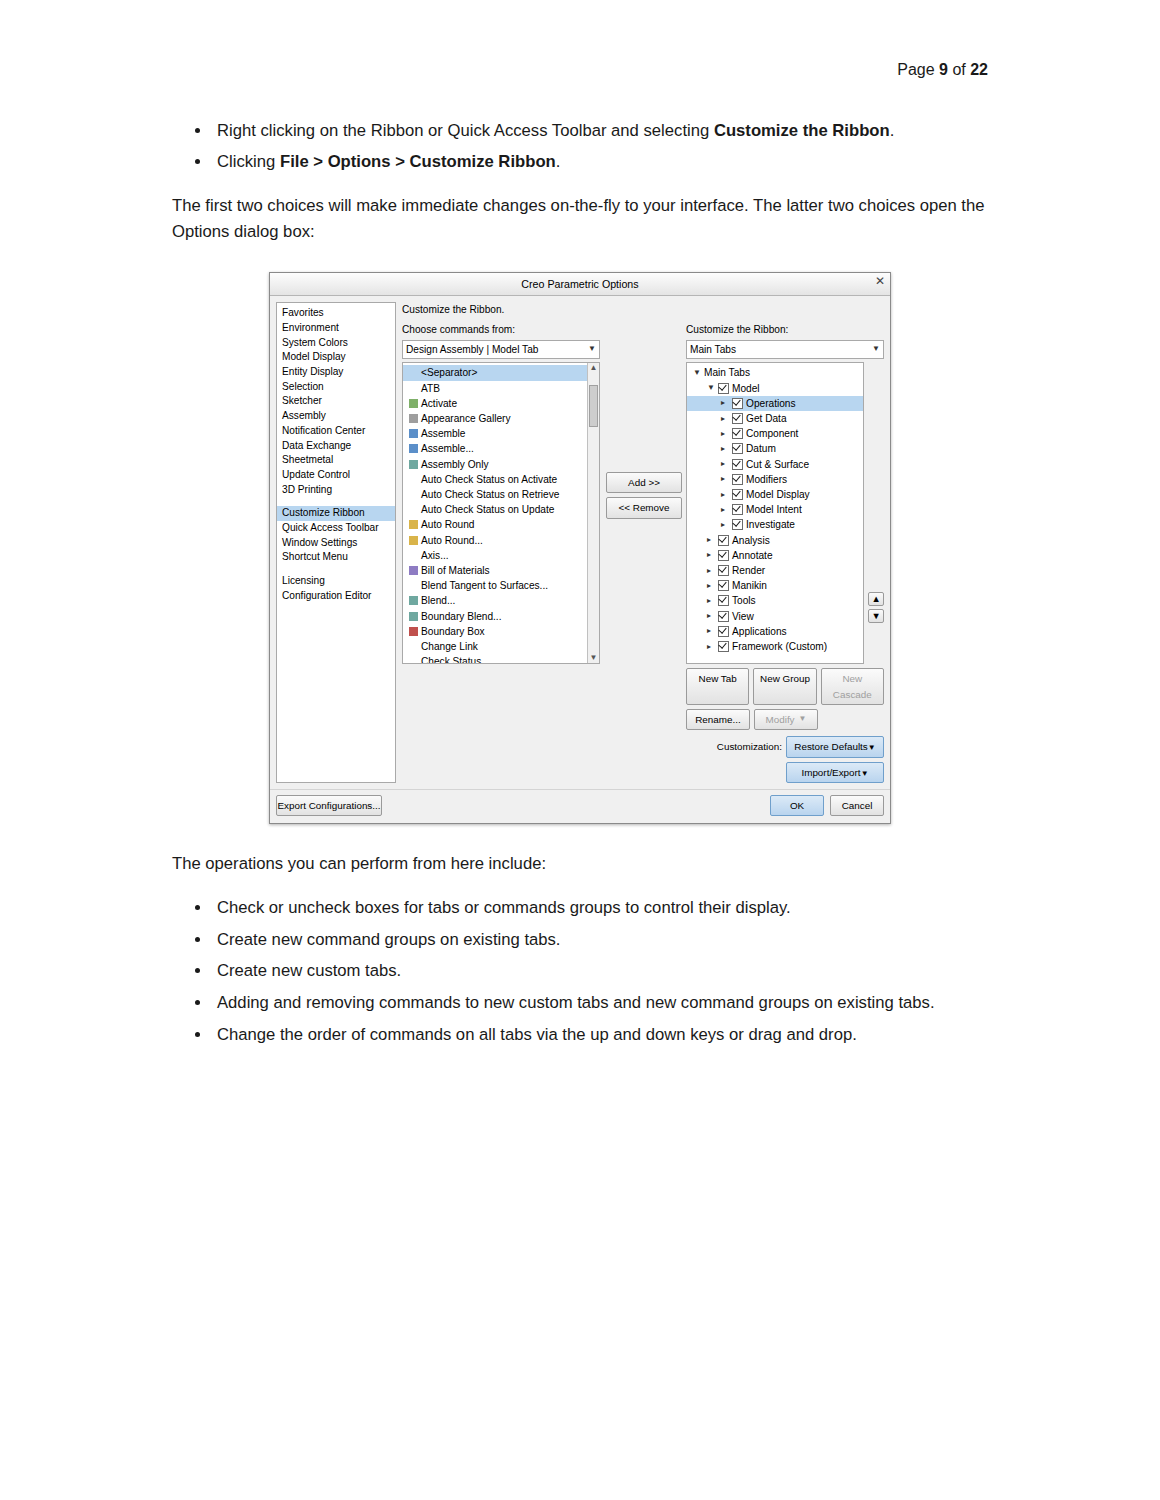Page 9 of 22
Right clicking on the Ribbon or Quick Access Toolbar and selecting Customize the Ribbon.
Clicking File > Options > Customize Ribbon.
The first two choices will make immediate changes on-the-fly to your interface. The latter two choices open the Options dialog box:
Creo Parametric Options✕
Favorites
Environment
System Colors
Model Display
Entity Display
Selection
Sketcher
Assembly
Notification Center
Data Exchange
Sheetmetal
Update Control
3D Printing
Customize Ribbon
Quick Access Toolbar
Window Settings
Shortcut Menu
Licensing
Configuration Editor
Customize the Ribbon.
Choose commands from:
Design Assembly | Model Tab▼
<Separator>
ATB▸
Activate
Appearance Gallery
Assemble|▸
Assemble...
Assembly Only
Auto Check Status on Activate
Auto Check Status on Retrieve
Auto Check Status on Update
Auto Round|▸
Auto Round...
Axis...
Bill of Materials
Blend Tangent to Surfaces...
Blend...
Boundary Blend...
Boundary Box
Change Link
Check Status
Clear all read only
Collapse
Component|▸
Component Display Style▸
Component Interface...
Component Operations
Convert to new Creo models
Coordinate System...
Copy
Copy From
Copy Geometry...
Cosmetic▸
Cosmetic Sketch
Cosmetic Thread
Create...|▸
Curve|▸
Curve from Cross Section...
▲
▼
Add >>
<< Remove
Customize the Ribbon:
Main Tabs▼
▼Main Tabs
▼ Model
▸ Operations
▸ Get Data
▸ Component
▸ Datum
▸ Cut & Surface
▸ Modifiers
▸ Model Display
▸ Model Intent
▸ Investigate
▸ Analysis
▸ Annotate
▸ Render
▸ Manikin
▸ Tools
▸ View
▸ Applications
▸ Framework (Custom)
▲
▼
New Tab
New Group
New Cascade
Rename...
Modify▼
Customization:
Restore Defaults▼
Import/Export▼
Export Configurations...
OK
Cancel
The operations you can perform from here include:
Check or uncheck boxes for tabs or commands groups to control their display.
Create new command groups on existing tabs.
Create new custom tabs.
Adding and removing commands to new custom tabs and new command groups on existing tabs.
Change the order of commands on all tabs via the up and down keys or drag and drop.